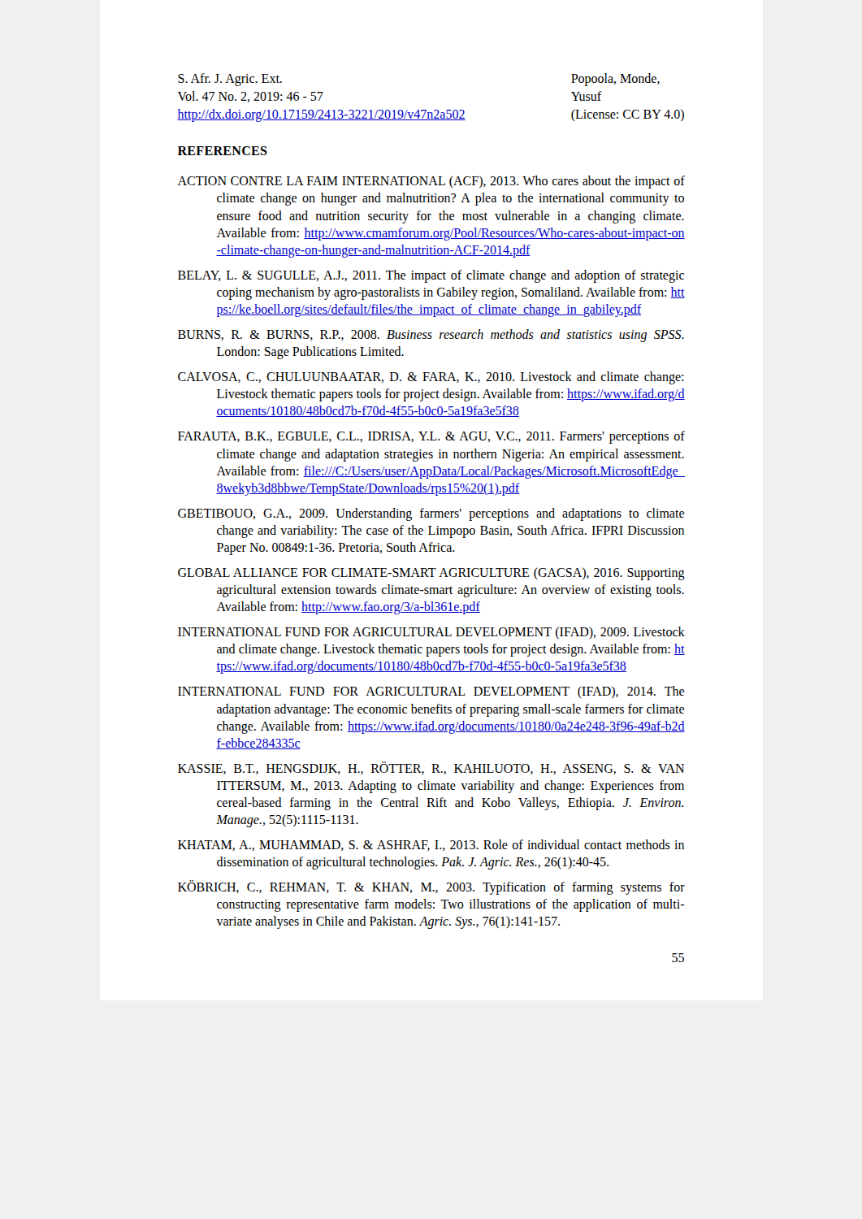S. Afr. J. Agric. Ext.
Vol. 47 No. 2, 2019: 46 - 57
http://dx.doi.org/10.17159/2413-3221/2019/v47n2a502
Popoola, Monde,
Yusuf
(License: CC BY 4.0)
REFERENCES
ACTION CONTRE LA FAIM INTERNATIONAL (ACF), 2013. Who cares about the impact of climate change on hunger and malnutrition? A plea to the international community to ensure food and nutrition security for the most vulnerable in a changing climate. Available from: http://www.cmamforum.org/Pool/Resources/Who-cares-about-impact-on-climate-change-on-hunger-and-malnutrition-ACF-2014.pdf
BELAY, L. & SUGULLE, A.J., 2011. The impact of climate change and adoption of strategic coping mechanism by agro-pastoralists in Gabiley region, Somaliland. Available from: https://ke.boell.org/sites/default/files/the_impact_of_climate_change_in_gabiley.pdf
BURNS, R. & BURNS, R.P., 2008. Business research methods and statistics using SPSS. London: Sage Publications Limited.
CALVOSA, C., CHULUUNBAATAR, D. & FARA, K., 2010. Livestock and climate change: Livestock thematic papers tools for project design. Available from: https://www.ifad.org/documents/10180/48b0cd7b-f70d-4f55-b0c0-5a19fa3e5f38
FARAUTA, B.K., EGBULE, C.L., IDRISA, Y.L. & AGU, V.C., 2011. Farmers' perceptions of climate change and adaptation strategies in northern Nigeria: An empirical assessment. Available from: file:///C:/Users/user/AppData/Local/Packages/Microsoft.MicrosoftEdge_8wekyb3d8bbwe/TempState/Downloads/rps15%20(1).pdf
GBETIBOUO, G.A., 2009. Understanding farmers' perceptions and adaptations to climate change and variability: The case of the Limpopo Basin, South Africa. IFPRI Discussion Paper No. 00849:1-36. Pretoria, South Africa.
GLOBAL ALLIANCE FOR CLIMATE-SMART AGRICULTURE (GACSA), 2016. Supporting agricultural extension towards climate-smart agriculture: An overview of existing tools. Available from: http://www.fao.org/3/a-bl361e.pdf
INTERNATIONAL FUND FOR AGRICULTURAL DEVELOPMENT (IFAD), 2009. Livestock and climate change. Livestock thematic papers tools for project design. Available from: https://www.ifad.org/documents/10180/48b0cd7b-f70d-4f55-b0c0-5a19fa3e5f38
INTERNATIONAL FUND FOR AGRICULTURAL DEVELOPMENT (IFAD), 2014. The adaptation advantage: The economic benefits of preparing small-scale farmers for climate change. Available from: https://www.ifad.org/documents/10180/0a24e248-3f96-49af-b2df-ebbce284335c
KASSIE, B.T., HENGSDIJK, H., RÖTTER, R., KAHILUOTO, H., ASSENG, S. & VAN ITTERSUM, M., 2013. Adapting to climate variability and change: Experiences from cereal-based farming in the Central Rift and Kobo Valleys, Ethiopia. J. Environ. Manage., 52(5):1115-1131.
KHATAM, A., MUHAMMAD, S. & ASHRAF, I., 2013. Role of individual contact methods in dissemination of agricultural technologies. Pak. J. Agric. Res., 26(1):40-45.
KÖBRICH, C., REHMAN, T. & KHAN, M., 2003. Typification of farming systems for constructing representative farm models: Two illustrations of the application of multi-variate analyses in Chile and Pakistan. Agric. Sys., 76(1):141-157.
55